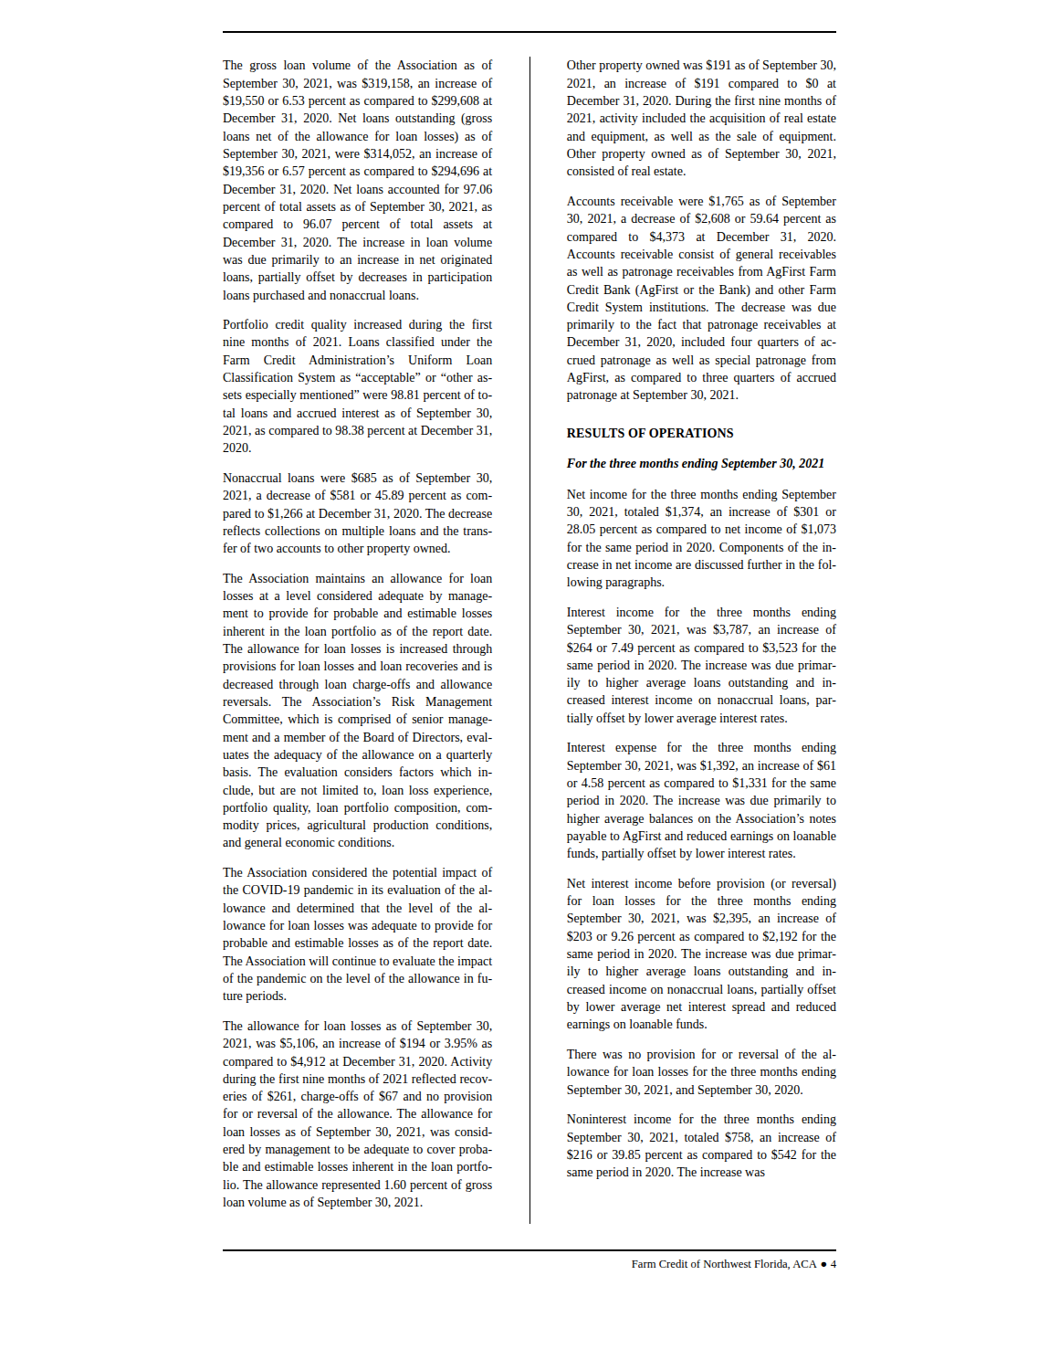The gross loan volume of the Association as of September 30, 2021, was $319,158, an increase of $19,550 or 6.53 percent as compared to $299,608 at December 31, 2020. Net loans outstanding (gross loans net of the allowance for loan losses) as of September 30, 2021, were $314,052, an increase of $19,356 or 6.57 percent as compared to $294,696 at December 31, 2020. Net loans accounted for 97.06 percent of total assets as of September 30, 2021, as compared to 96.07 percent of total assets at December 31, 2020. The increase in loan volume was due primarily to an increase in net originated loans, partially offset by decreases in participation loans purchased and nonaccrual loans.
Portfolio credit quality increased during the first nine months of 2021. Loans classified under the Farm Credit Administration’s Uniform Loan Classification System as “acceptable” or “other assets especially mentioned” were 98.81 percent of total loans and accrued interest as of September 30, 2021, as compared to 98.38 percent at December 31, 2020.
Nonaccrual loans were $685 as of September 30, 2021, a decrease of $581 or 45.89 percent as compared to $1,266 at December 31, 2020. The decrease reflects collections on multiple loans and the transfer of two accounts to other property owned.
The Association maintains an allowance for loan losses at a level considered adequate by management to provide for probable and estimable losses inherent in the loan portfolio as of the report date. The allowance for loan losses is increased through provisions for loan losses and loan recoveries and is decreased through loan charge-offs and allowance reversals. The Association’s Risk Management Committee, which is comprised of senior management and a member of the Board of Directors, evaluates the adequacy of the allowance on a quarterly basis. The evaluation considers factors which include, but are not limited to, loan loss experience, portfolio quality, loan portfolio composition, commodity prices, agricultural production conditions, and general economic conditions.
The Association considered the potential impact of the COVID-19 pandemic in its evaluation of the allowance and determined that the level of the allowance for loan losses was adequate to provide for probable and estimable losses as of the report date. The Association will continue to evaluate the impact of the pandemic on the level of the allowance in future periods.
The allowance for loan losses as of September 30, 2021, was $5,106, an increase of $194 or 3.95% as compared to $4,912 at December 31, 2020. Activity during the first nine months of 2021 reflected recoveries of $261, charge-offs of $67 and no provision for or reversal of the allowance. The allowance for loan losses as of September 30, 2021, was considered by management to be adequate to cover probable and estimable losses inherent in the loan portfolio. The allowance represented 1.60 percent of gross loan volume as of September 30, 2021.
Other property owned was $191 as of September 30, 2021, an increase of $191 compared to $0 at December 31, 2020. During the first nine months of 2021, activity included the acquisition of real estate and equipment, as well as the sale of equipment. Other property owned as of September 30, 2021, consisted of real estate.
Accounts receivable were $1,765 as of September 30, 2021, a decrease of $2,608 or 59.64 percent as compared to $4,373 at December 31, 2020. Accounts receivable consist of general receivables as well as patronage receivables from AgFirst Farm Credit Bank (AgFirst or the Bank) and other Farm Credit System institutions. The decrease was due primarily to the fact that patronage receivables at December 31, 2020, included four quarters of accrued patronage as well as special patronage from AgFirst, as compared to three quarters of accrued patronage at September 30, 2021.
RESULTS OF OPERATIONS
For the three months ending September 30, 2021
Net income for the three months ending September 30, 2021, totaled $1,374, an increase of $301 or 28.05 percent as compared to net income of $1,073 for the same period in 2020. Components of the increase in net income are discussed further in the following paragraphs.
Interest income for the three months ending September 30, 2021, was $3,787, an increase of $264 or 7.49 percent as compared to $3,523 for the same period in 2020. The increase was due primarily to higher average loans outstanding and increased interest income on nonaccrual loans, partially offset by lower average interest rates.
Interest expense for the three months ending September 30, 2021, was $1,392, an increase of $61 or 4.58 percent as compared to $1,331 for the same period in 2020. The increase was due primarily to higher average balances on the Association’s notes payable to AgFirst and reduced earnings on loanable funds, partially offset by lower interest rates.
Net interest income before provision (or reversal) for loan losses for the three months ending September 30, 2021, was $2,395, an increase of $203 or 9.26 percent as compared to $2,192 for the same period in 2020. The increase was due primarily to higher average loans outstanding and increased income on nonaccrual loans, partially offset by lower average net interest spread and reduced earnings on loanable funds.
There was no provision for or reversal of the allowance for loan losses for the three months ending September 30, 2021, and September 30, 2020.
Noninterest income for the three months ending September 30, 2021, totaled $758, an increase of $216 or 39.85 percent as compared to $542 for the same period in 2020. The increase was
Farm Credit of Northwest Florida, ACA●4